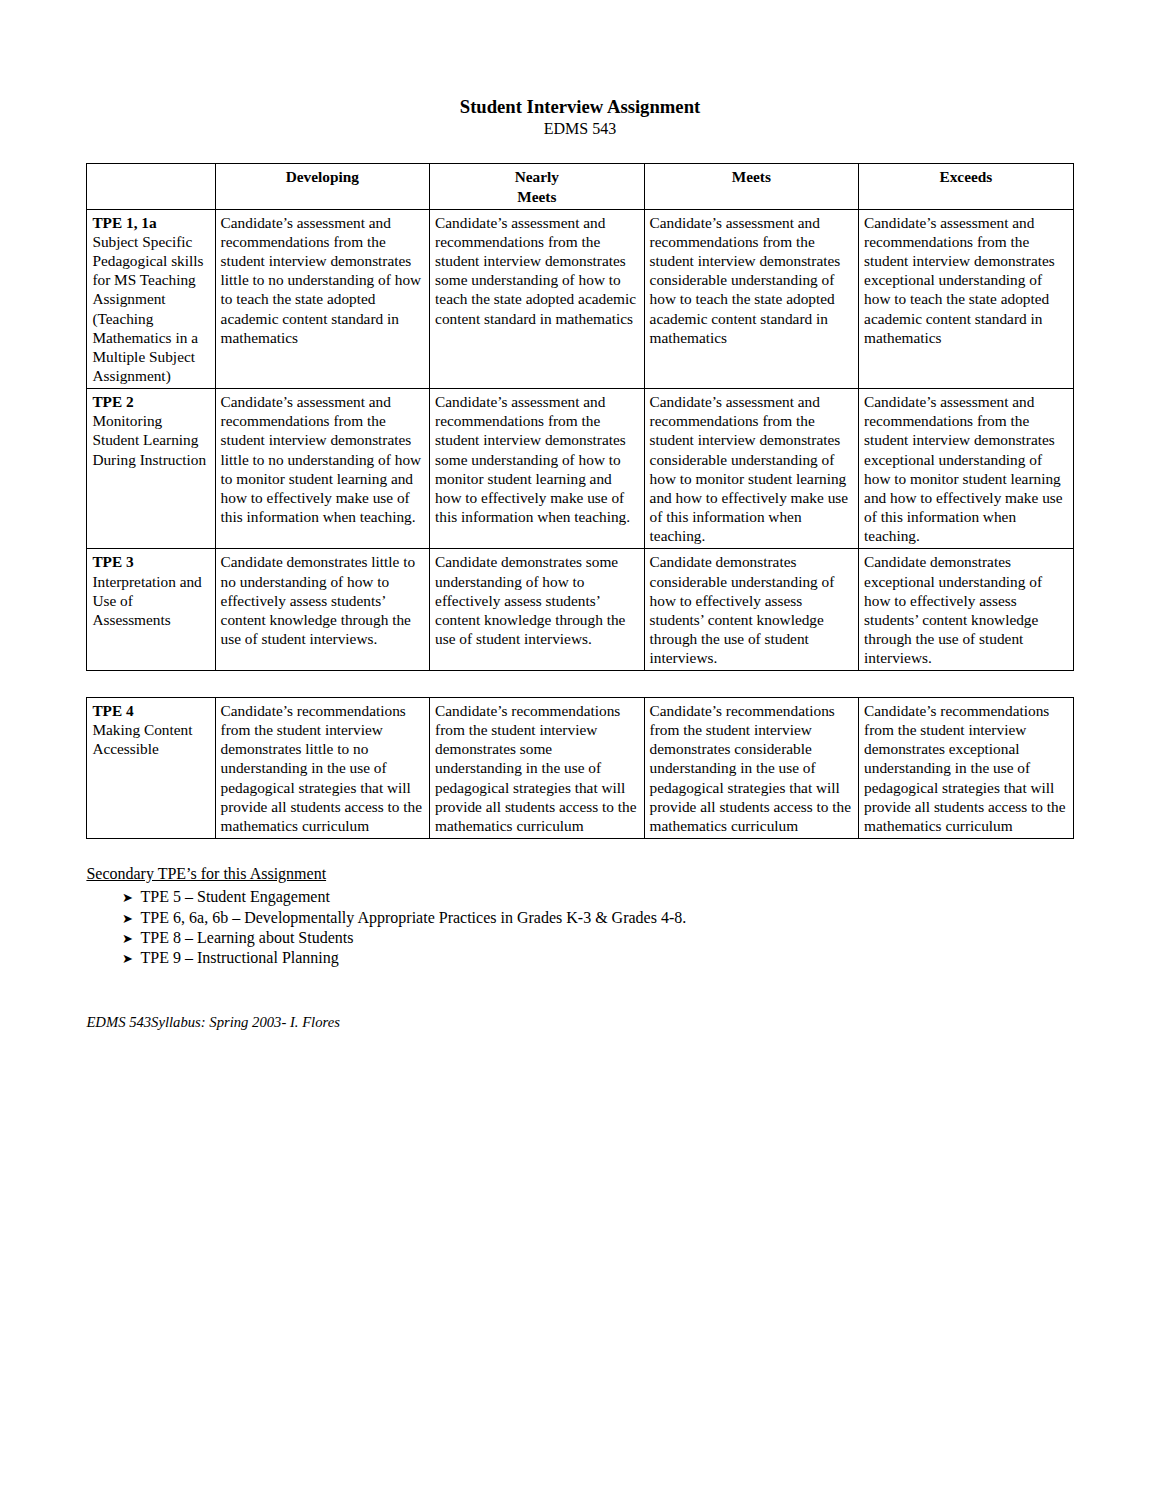Student Interview Assignment
EDMS 543
| | Developing | Nearly Meets | Meets | Exceeds |
| --- | --- | --- | --- | --- |
| TPE 1, 1a Subject Specific Pedagogical skills for MS Teaching Assignment (Teaching Mathematics in a Multiple Subject Assignment) | Candidate’s assessment and recommendations from the student interview demonstrates little to no understanding of how to teach the state adopted academic content standard in mathematics | Candidate’s assessment and recommendations from the student interview demonstrates some understanding of how to teach the state adopted academic content standard in mathematics | Candidate’s assessment and recommendations from the student interview demonstrates considerable understanding of how to teach the state adopted academic content standard in mathematics | Candidate’s assessment and recommendations from the student interview demonstrates exceptional understanding of how to teach the state adopted academic content standard in mathematics |
| TPE 2 Monitoring Student Learning During Instruction | Candidate’s assessment and recommendations from the student interview demonstrates little to no understanding of how to monitor student learning and how to effectively make use of this information when teaching. | Candidate’s assessment and recommendations from the student interview demonstrates some understanding of how to monitor student learning and how to effectively make use of this information when teaching. | Candidate’s assessment and recommendations from the student interview demonstrates considerable understanding of how to monitor student learning and how to effectively make use of this information when teaching. | Candidate’s assessment and recommendations from the student interview demonstrates exceptional understanding of how to monitor student learning and how to effectively make use of this information when teaching. |
| TPE 3 Interpretation and Use of Assessments | Candidate demonstrates little to no understanding of how to effectively assess students’ content knowledge through the use of student interviews. | Candidate demonstrates some understanding of how to effectively assess students’ content knowledge through the use of student interviews. | Candidate demonstrates considerable understanding of how to effectively assess students’ content knowledge through the use of student interviews. | Candidate demonstrates exceptional understanding of how to effectively assess students’ content knowledge through the use of student interviews. |
| TPE 4 Making Content Accessible | Candidate’s recommendations from the student interview demonstrates little to no understanding in the use of pedagogical strategies that will provide all students access to the mathematics curriculum | Candidate’s recommendations from the student interview demonstrates some understanding in the use of pedagogical strategies that will provide all students access to the mathematics curriculum | Candidate’s recommendations from the student interview demonstrates considerable understanding in the use of pedagogical strategies that will provide all students access to the mathematics curriculum | Candidate’s recommendations from the student interview demonstrates exceptional understanding in the use of pedagogical strategies that will provide all students access to the mathematics curriculum |
Secondary TPE’s for this Assignment
TPE 5 – Student Engagement
TPE 6, 6a, 6b – Developmentally Appropriate Practices in Grades K-3 & Grades 4-8.
TPE 8 – Learning about Students
TPE 9 – Instructional Planning
EDMS 543Syllabus: Spring 2003- I. Flores